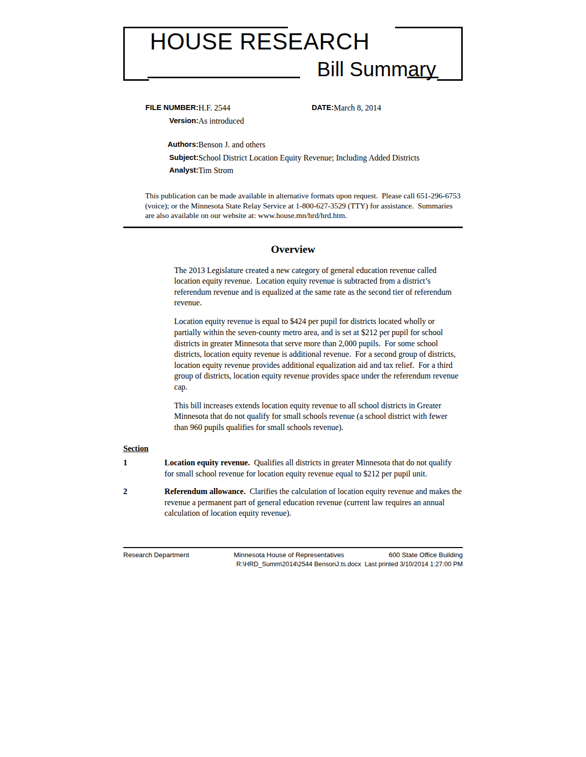HOUSE RESEARCH
Bill Summary
| FILE NUMBER: | H.F. 2544 | DATE: | March 8, 2014 |
| Version: | As introduced |
| Authors: | Benson J. and others |
| Subject: | School District Location Equity Revenue; Including Added Districts |
| Analyst: | Tim Strom |
This publication can be made available in alternative formats upon request. Please call 651-296-6753 (voice); or the Minnesota State Relay Service at 1-800-627-3529 (TTY) for assistance. Summaries are also available on our website at: www.house.mn/hrd/hrd.htm.
Overview
The 2013 Legislature created a new category of general education revenue called location equity revenue. Location equity revenue is subtracted from a district’s referendum revenue and is equalized at the same rate as the second tier of referendum revenue.
Location equity revenue is equal to $424 per pupil for districts located wholly or partially within the seven-county metro area, and is set at $212 per pupil for school districts in greater Minnesota that serve more than 2,000 pupils. For some school districts, location equity revenue is additional revenue. For a second group of districts, location equity revenue provides additional equalization aid and tax relief. For a third group of districts, location equity revenue provides space under the referendum revenue cap.
This bill increases extends location equity revenue to all school districts in Greater Minnesota that do not qualify for small schools revenue (a school district with fewer than 960 pupils qualifies for small schools revenue).
Section
| 1 | Location equity revenue. Qualifies all districts in greater Minnesota that do not qualify for small school revenue for location equity revenue equal to $212 per pupil unit. |
| 2 | Referendum allowance. Clarifies the calculation of location equity revenue and makes the revenue a permanent part of general education revenue (current law requires an annual calculation of location equity revenue). |
Research Department
Minnesota House of Representatives
600 State Office Building
R:\HRD_Summ\2014\2544 BensonJ.ts.docx Last printed 3/10/2014 1:27:00 PM